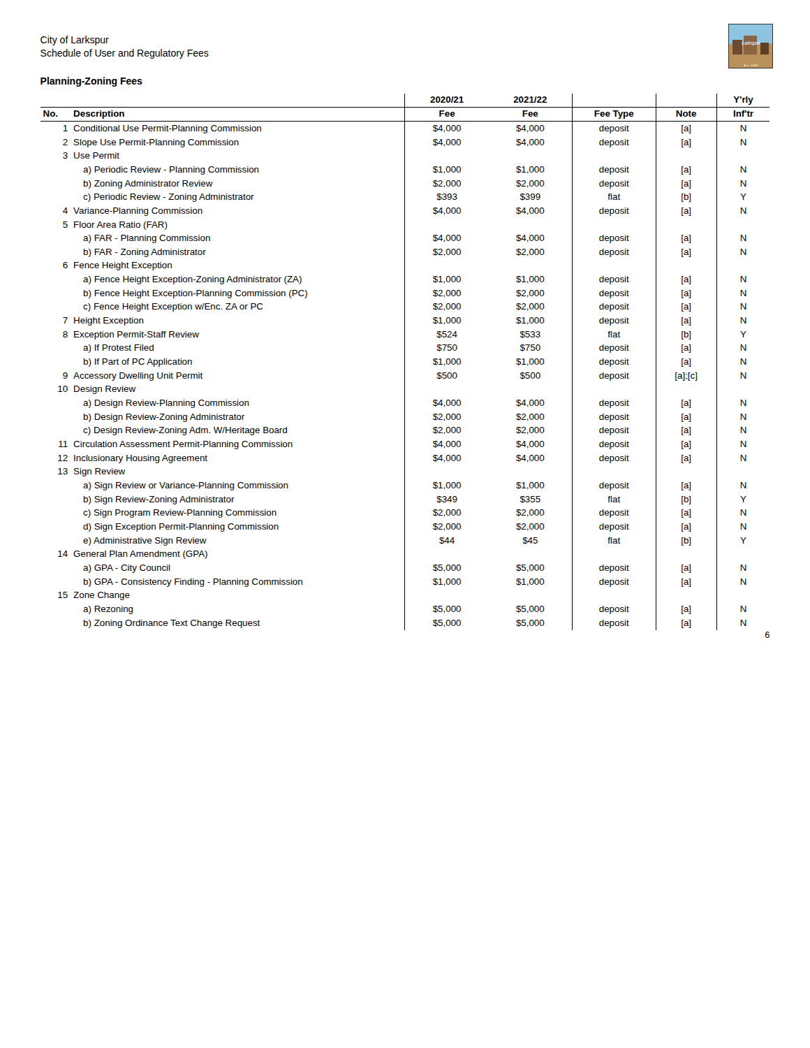Larkspur
Est. 1908
City of Larkspur
Schedule of User and Regulatory Fees
Planning-Zoning Fees
| | | 2020/21 | 2021/22 | | | Y'rly |
| --- | --- | --- | --- | --- | --- | --- |
| No. | Description | Fee | Fee | Fee Type | Note | Inf'tr |
| 1 | Conditional Use Permit-Planning Commission | $4,000 | $4,000 | deposit | [a] | N |
| 2 | Slope Use Permit-Planning Commission | $4,000 | $4,000 | deposit | [a] | N |
| 3 | Use Permit | | | | | |
| | a) Periodic Review - Planning Commission | $1,000 | $1,000 | deposit | [a] | N |
| | b) Zoning Administrator Review | $2,000 | $2,000 | deposit | [a] | N |
| | c) Periodic Review - Zoning Administrator | $393 | $399 | flat | [b] | Y |
| 4 | Variance-Planning Commission | $4,000 | $4,000 | deposit | [a] | N |
| 5 | Floor Area Ratio (FAR) | | | | | |
| | a) FAR - Planning Commission | $4,000 | $4,000 | deposit | [a] | N |
| | b) FAR - Zoning Administrator | $2,000 | $2,000 | deposit | [a] | N |
| 6 | Fence Height Exception | | | | | |
| | a) Fence Height Exception-Zoning Administrator (ZA) | $1,000 | $1,000 | deposit | [a] | N |
| | b) Fence Height Exception-Planning Commission (PC) | $2,000 | $2,000 | deposit | [a] | N |
| | c) Fence Height Exception w/Enc. ZA or PC | $2,000 | $2,000 | deposit | [a] | N |
| 7 | Height Exception | $1,000 | $1,000 | deposit | [a] | N |
| 8 | Exception Permit-Staff Review | $524 | $533 | flat | [b] | Y |
| | a) If Protest Filed | $750 | $750 | deposit | [a] | N |
| | b) If Part of PC Application | $1,000 | $1,000 | deposit | [a] | N |
| 9 | Accessory Dwelling Unit Permit | $500 | $500 | deposit | [a];[c] | N |
| 10 | Design Review | | | | | |
| | a) Design Review-Planning Commission | $4,000 | $4,000 | deposit | [a] | N |
| | b) Design Review-Zoning Administrator | $2,000 | $2,000 | deposit | [a] | N |
| | c) Design Review-Zoning Adm. W/Heritage Board | $2,000 | $2,000 | deposit | [a] | N |
| 11 | Circulation Assessment Permit-Planning Commission | $4,000 | $4,000 | deposit | [a] | N |
| 12 | Inclusionary Housing Agreement | $4,000 | $4,000 | deposit | [a] | N |
| 13 | Sign Review | | | | | |
| | a) Sign Review or Variance-Planning Commission | $1,000 | $1,000 | deposit | [a] | N |
| | b) Sign Review-Zoning Administrator | $349 | $355 | flat | [b] | Y |
| | c) Sign Program Review-Planning Commission | $2,000 | $2,000 | deposit | [a] | N |
| | d) Sign Exception Permit-Planning Commission | $2,000 | $2,000 | deposit | [a] | N |
| | e) Administrative Sign Review | $44 | $45 | flat | [b] | Y |
| 14 | General Plan Amendment (GPA) | | | | | |
| | a) GPA - City Council | $5,000 | $5,000 | deposit | [a] | N |
| | b) GPA - Consistency Finding - Planning Commission | $1,000 | $1,000 | deposit | [a] | N |
| 15 | Zone Change | | | | | |
| | a) Rezoning | $5,000 | $5,000 | deposit | [a] | N |
| | b) Zoning Ordinance Text Change Request | $5,000 | $5,000 | deposit | [a] | N |
6